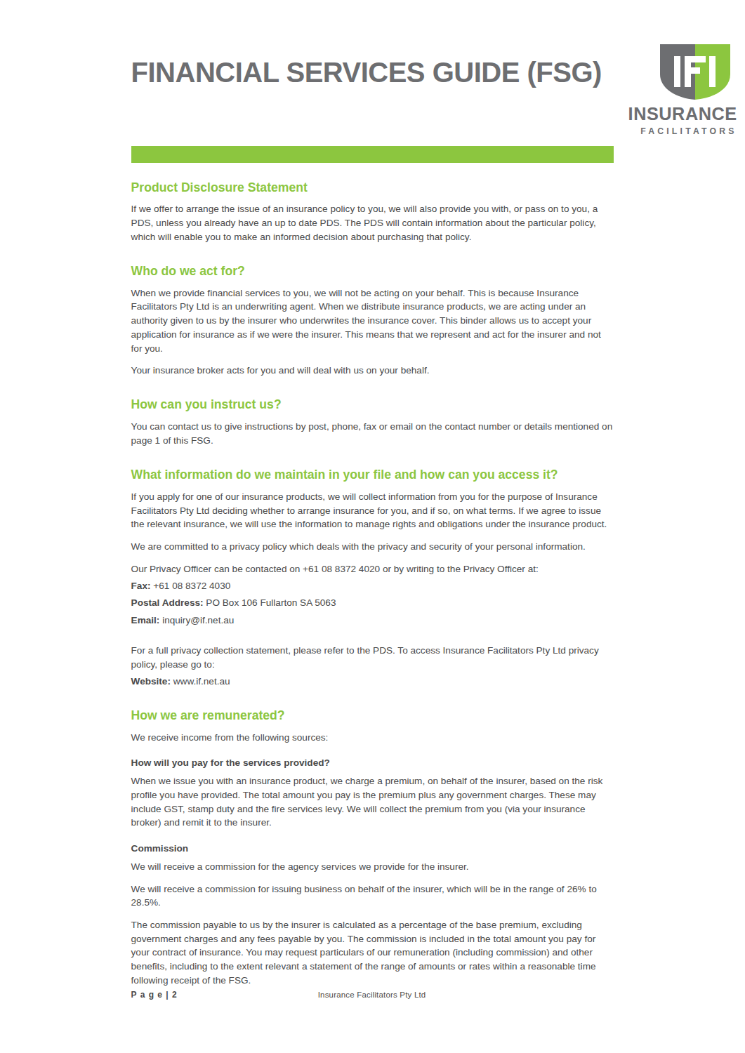FINANCIAL SERVICES GUIDE (FSG)
INSURANCE
FACILITATORS
Product Disclosure Statement
If we offer to arrange the issue of an insurance policy to you, we will also provide you with, or pass on to you, a PDS, unless you already have an up to date PDS. The PDS will contain information about the particular policy, which will enable you to make an informed decision about purchasing that policy.
Who do we act for?
When we provide financial services to you, we will not be acting on your behalf. This is because Insurance Facilitators Pty Ltd is an underwriting agent. When we distribute insurance products, we are acting under an authority given to us by the insurer who underwrites the insurance cover. This binder allows us to accept your application for insurance as if we were the insurer. This means that we represent and act for the insurer and not for you.
Your insurance broker acts for you and will deal with us on your behalf.
How can you instruct us?
You can contact us to give instructions by post, phone, fax or email on the contact number or details mentioned on page 1 of this FSG.
What information do we maintain in your file and how can you access it?
If you apply for one of our insurance products, we will collect information from you for the purpose of Insurance Facilitators Pty Ltd deciding whether to arrange insurance for you, and if so, on what terms. If we agree to issue the relevant insurance, we will use the information to manage rights and obligations under the insurance product.
We are committed to a privacy policy which deals with the privacy and security of your personal information.
Our Privacy Officer can be contacted on +61 08 8372 4020 or by writing to the Privacy Officer at:
Fax: +61 08 8372 4030
Postal Address: PO Box 106 Fullarton SA 5063
Email: inquiry@if.net.au
For a full privacy collection statement, please refer to the PDS. To access Insurance Facilitators Pty Ltd privacy policy, please go to:
Website: www.if.net.au
How we are remunerated?
We receive income from the following sources:
How will you pay for the services provided?
When we issue you with an insurance product, we charge a premium, on behalf of the insurer, based on the risk profile you have provided. The total amount you pay is the premium plus any government charges. These may include GST, stamp duty and the fire services levy. We will collect the premium from you (via your insurance broker) and remit it to the insurer.
Commission
We will receive a commission for the agency services we provide for the insurer.
We will receive a commission for issuing business on behalf of the insurer, which will be in the range of 26% to 28.5%.
The commission payable to us by the insurer is calculated as a percentage of the base premium, excluding government charges and any fees payable by you. The commission is included in the total amount you pay for your contract of insurance. You may request particulars of our remuneration (including commission) and other benefits, including to the extent relevant a statement of the range of amounts or rates within a reasonable time following receipt of the FSG.
P a g e | 2
Insurance Facilitators Pty Ltd